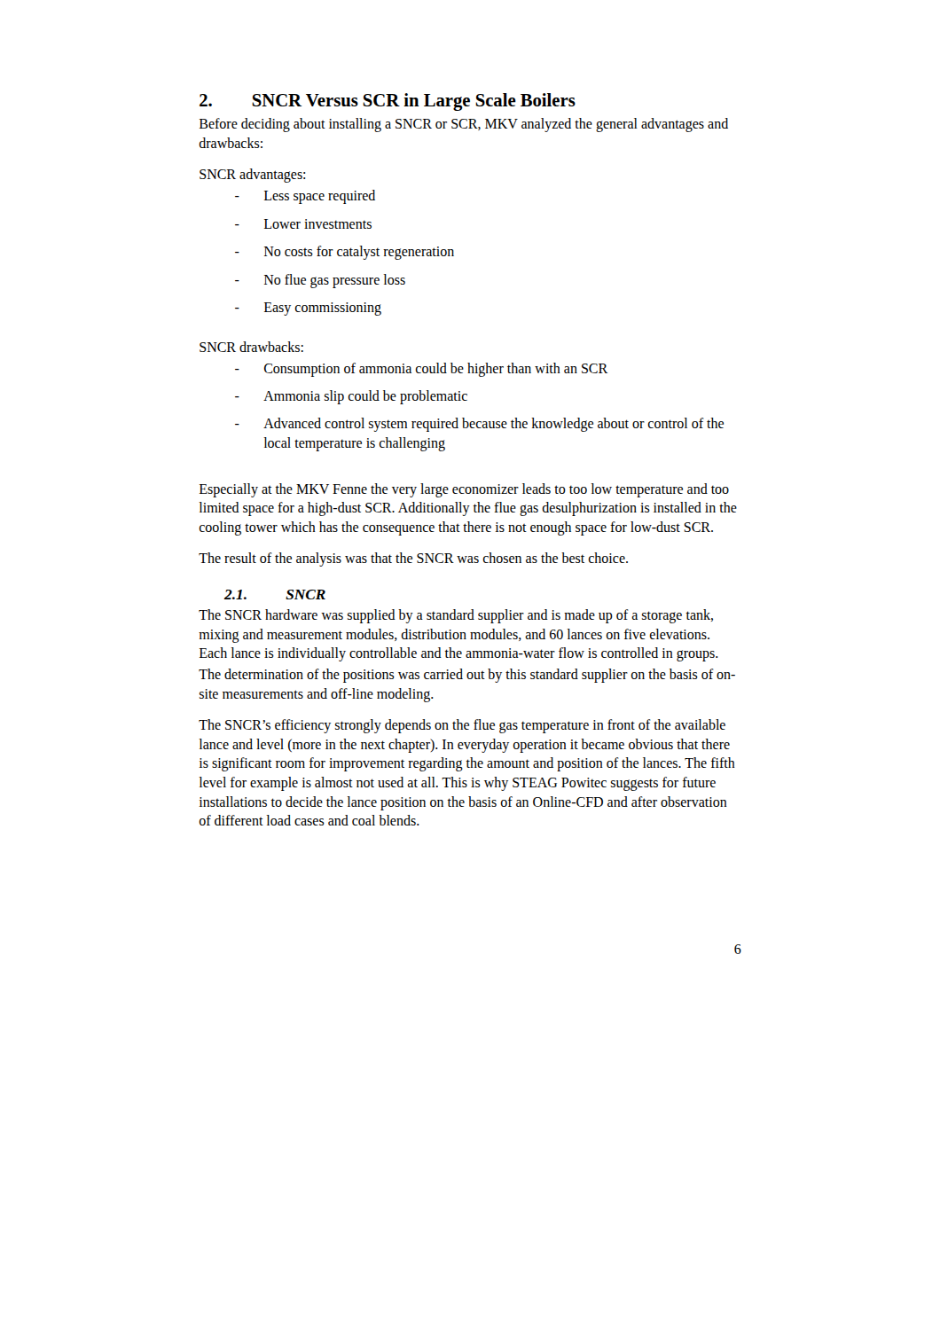2. SNCR Versus SCR in Large Scale Boilers
Before deciding about installing a SNCR or SCR, MKV analyzed the general advantages and drawbacks:
SNCR advantages:
Less space required
Lower investments
No costs for catalyst regeneration
No flue gas pressure loss
Easy commissioning
SNCR drawbacks:
Consumption of ammonia could be higher than with an SCR
Ammonia slip could be problematic
Advanced control system required because the knowledge about or control of the local temperature is challenging
Especially at the MKV Fenne the very large economizer leads to too low temperature and too limited space for a high-dust SCR. Additionally the flue gas desulphurization is installed in the cooling tower which has the consequence that there is not enough space for low-dust SCR.
The result of the analysis was that the SNCR was chosen as the best choice.
2.1. SNCR
The SNCR hardware was supplied by a standard supplier and is made up of a storage tank, mixing and measurement modules, distribution modules, and 60 lances on five elevations. Each lance is individually controllable and the ammonia-water flow is controlled in groups.
The determination of the positions was carried out by this standard supplier on the basis of on-site measurements and off-line modeling.
The SNCR’s efficiency strongly depends on the flue gas temperature in front of the available lance and level (more in the next chapter). In everyday operation it became obvious that there is significant room for improvement regarding the amount and position of the lances. The fifth level for example is almost not used at all. This is why STEAG Powitec suggests for future installations to decide the lance position on the basis of an Online-CFD and after observation of different load cases and coal blends.
6